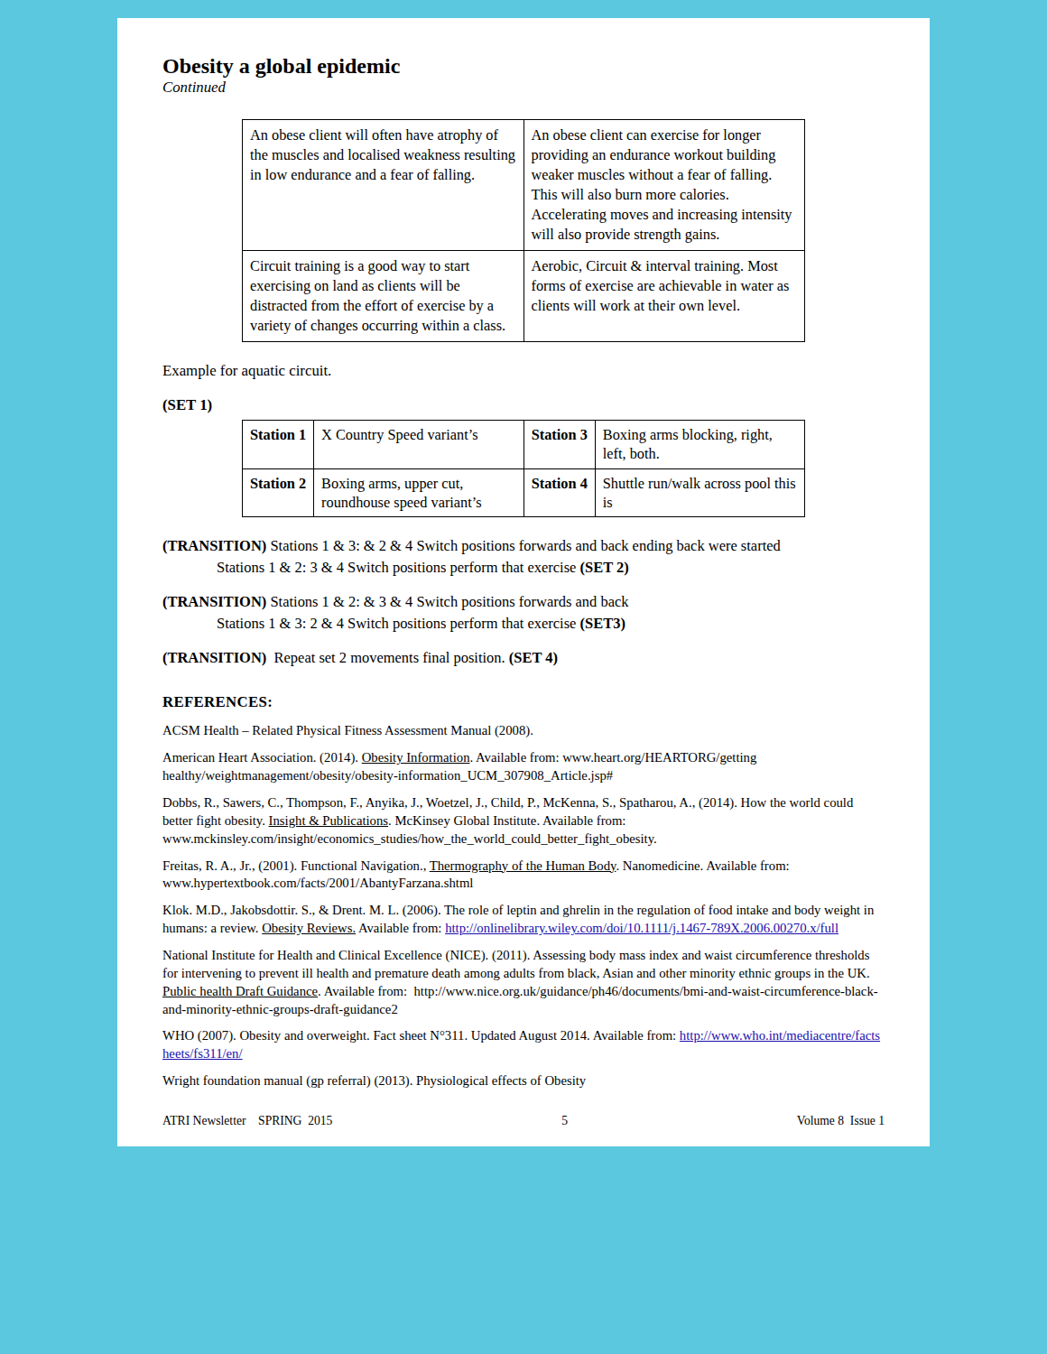Obesity a global epidemic
Continued
| An obese client will often have atrophy of the muscles and localised weakness resulting in low endurance and a fear of falling. | An obese client can exercise for longer providing an endurance workout building weaker muscles without a fear of falling. This will also burn more calories. Accelerating moves and increasing intensity will also provide strength gains. |
| Circuit training is a good way to start exercising on land as clients will be distracted from the effort of exercise by a variety of changes occurring within a class. | Aerobic, Circuit & interval training. Most forms of exercise are achievable in water as clients will work at their own level. |
Example for aquatic circuit.
(SET 1)
| Station 1 | X Country Speed variant’s | Station 3 | Boxing arms blocking, right, left, both. |
| Station 2 | Boxing arms, upper cut, roundhouse speed variant’s | Station 4 | Shuttle run/walk across pool this is |
(TRANSITION) Stations 1 & 3: & 2 & 4 Switch positions forwards and back ending back were started Stations 1 & 2: 3 & 4 Switch positions perform that exercise (SET 2)
(TRANSITION) Stations 1 & 2: & 3 & 4 Switch positions forwards and back Stations 1 & 3: 2 & 4 Switch positions perform that exercise (SET3)
(TRANSITION) Repeat set 2 movements final position. (SET 4)
REFERENCES:
ACSM Health – Related Physical Fitness Assessment Manual (2008).
American Heart Association. (2014). Obesity Information. Available from: www.heart.org/HEARTORG/getting healthy/weightmanagement/obesity/obesity-information_UCM_307908_Article.jsp#
Dobbs, R., Sawers, C., Thompson, F., Anyika, J., Woetzel, J., Child, P., McKenna, S., Spatharou, A., (2014). How the world could better fight obesity. Insight & Publications. McKinsey Global Institute. Available from: www.mckinsley.com/insight/economics_studies/how_the_world_could_better_fight_obesity.
Freitas, R. A., Jr., (2001). Functional Navigation., Thermography of the Human Body. Nanomedicine. Available from: www.hypertextbook.com/facts/2001/AbantyFarzana.shtml
Klok. M.D., Jakobsdottir. S., & Drent. M. L. (2006). The role of leptin and ghrelin in the regulation of food intake and body weight in humans: a review. Obesity Reviews. Available from: http://onlinelibrary.wiley.com/doi/10.1111/j.1467-789X.2006.00270.x/full
National Institute for Health and Clinical Excellence (NICE). (2011). Assessing body mass index and waist circumference thresholds for intervening to prevent ill health and premature death among adults from black, Asian and other minority ethnic groups in the UK. Public health Draft Guidance. Available from: http://www.nice.org.uk/guidance/ph46/documents/bmi-and-waist-circumference-black-and-minority-ethnic-groups-draft-guidance2
WHO (2007). Obesity and overweight. Fact sheet N°311. Updated August 2014. Available from: http://www.who.int/mediacentre/factsheets/fs311/en/
Wright foundation manual (gp referral) (2013). Physiological effects of Obesity
ATRI Newsletter SPRING 2015
5
Volume 8 Issue 1